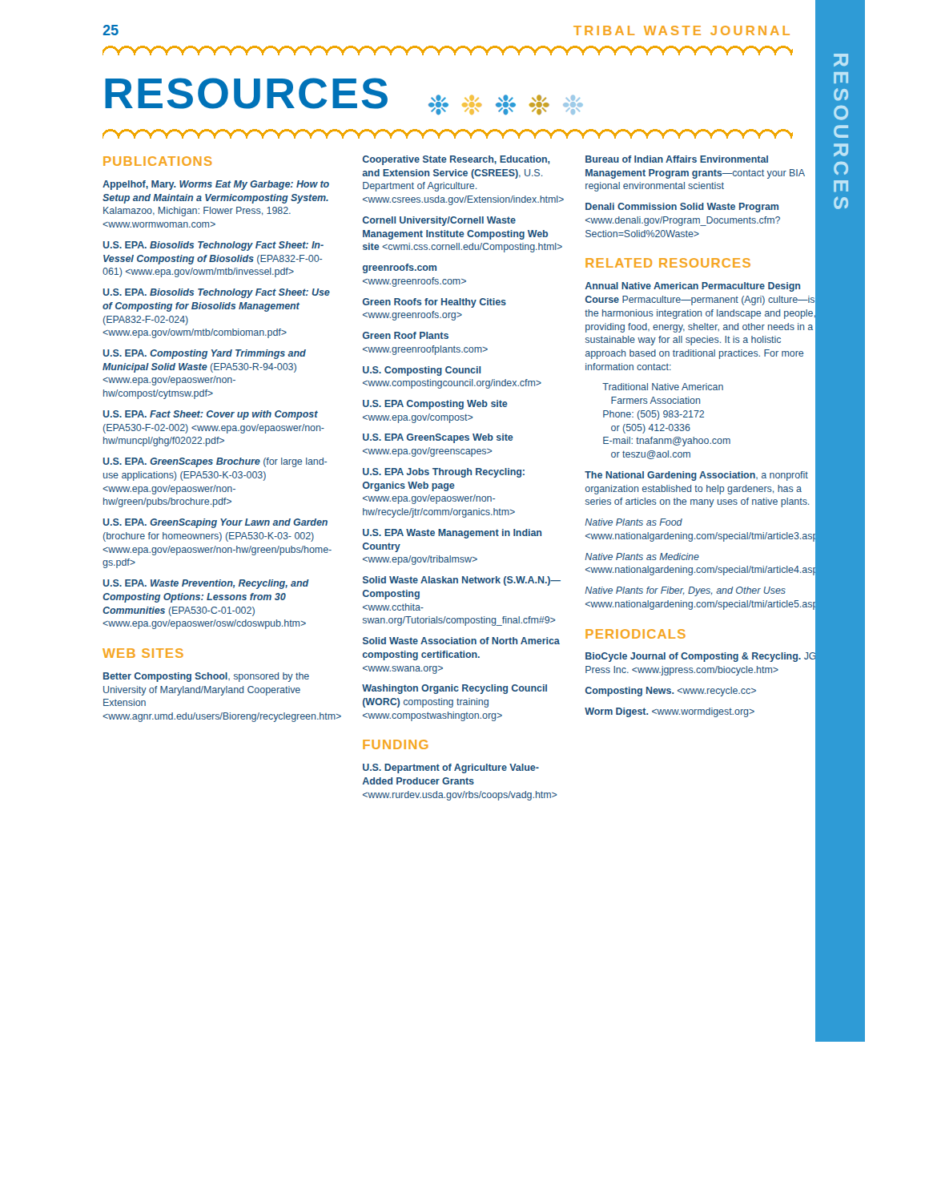RESOURCES
25
TRIBAL WASTE JOURNAL
RESOURCES
❉❉❉❉❉
PUBLICATIONS
Appelhof, Mary. Worms Eat My Garbage: How to Setup and Maintain a Vermicomposting System. Kalamazoo, Michigan: Flower Press, 1982. <www.wormwoman.com>
U.S. EPA. Biosolids Technology Fact Sheet: In-Vessel Composting of Biosolids (EPA832-F-00-061) <www.epa.gov/owm/mtb/invessel.pdf>
U.S. EPA. Biosolids Technology Fact Sheet: Use of Composting for Biosolids Management (EPA832-F-02-024) <www.epa.gov/owm/mtb/combioman.pdf>
U.S. EPA. Composting Yard Trimmings and Municipal Solid Waste (EPA530-R-94-003) <www.epa.gov/epaoswer/non-hw/compost/cytmsw.pdf>
U.S. EPA. Fact Sheet: Cover up with Compost (EPA530-F-02-002) <www.epa.gov/epaoswer/non-hw/muncpl/ghg/f02022.pdf>
U.S. EPA. GreenScapes Brochure (for large land-use applications) (EPA530-K-03-003) <www.epa.gov/epaoswer/non-hw/green/pubs/brochure.pdf>
U.S. EPA. GreenScaping Your Lawn and Garden (brochure for homeowners) (EPA530-K-03- 002) <www.epa.gov/epaoswer/non-hw/green/pubs/home-gs.pdf>
U.S. EPA. Waste Prevention, Recycling, and Composting Options: Lessons from 30 Communities (EPA530-C-01-002) <www.epa.gov/epaoswer/osw/cdoswpub.htm>
WEB SITES
Better Composting School, sponsored by the University of Maryland/Maryland Cooperative Extension <www.agnr.umd.edu/users/Bioreng/recyclegreen.htm>
Cooperative State Research, Education, and Extension Service (CSREES), U.S. Department of Agriculture. <www.csrees.usda.gov/Extension/index.html>
Cornell University/Cornell Waste Management Institute Composting Web site <cwmi.css.cornell.edu/Composting.html>
greenroofs.com
<www.greenroofs.com>
Green Roofs for Healthy Cities
<www.greenroofs.org>
Green Roof Plants
<www.greenroofplants.com>
U.S. Composting Council
<www.compostingcouncil.org/index.cfm>
U.S. EPA Composting Web site
<www.epa.gov/compost>
U.S. EPA GreenScapes Web site
<www.epa.gov/greenscapes>
U.S. EPA Jobs Through Recycling: Organics Web page
<www.epa.gov/epaoswer/non-hw/recycle/jtr/comm/organics.htm>
U.S. EPA Waste Management in Indian Country
<www.epa/gov/tribalmsw>
Solid Waste Alaskan Network (S.W.A.N.)—Composting
<www.ccthita-swan.org/Tutorials/composting_final.cfm#9>
Solid Waste Association of North America composting certification.
<www.swana.org>
Washington Organic Recycling Council (WORC) composting training <www.compostwashington.org>
FUNDING
U.S. Department of Agriculture Value-Added Producer Grants
<www.rurdev.usda.gov/rbs/coops/vadg.htm>
Bureau of Indian Affairs Environmental Management Program grants—contact your BIA regional environmental scientist
Denali Commission Solid Waste Program <www.denali.gov/Program_Documents.cfm?Section=Solid%20Waste>
RELATED RESOURCES
Annual Native American Permaculture Design Course Permaculture—permanent (Agri) culture—is the harmonious integration of landscape and people, providing food, energy, shelter, and other needs in a sustainable way for all species. It is a holistic approach based on traditional practices. For more information contact:
Traditional Native American
Farmers Association
Phone: (505) 983-2172
or (505) 412-0336
E-mail: tnafanm@yahoo.com
or teszu@aol.com
The National Gardening Association, a nonprofit organization established to help gardeners, has a series of articles on the many uses of native plants.
Native Plants as Food
<www.nationalgardening.com/special/tmi/article3.asp>
Native Plants as Medicine
<www.nationalgardening.com/special/tmi/article4.asp>
Native Plants for Fiber, Dyes, and Other Uses
<www.nationalgardening.com/special/tmi/article5.asp>
PERIODICALS
BioCycle Journal of Composting & Recycling. JG Press Inc. <www.jgpress.com/biocycle.htm>
Composting News. <www.recycle.cc>
Worm Digest. <www.wormdigest.org>